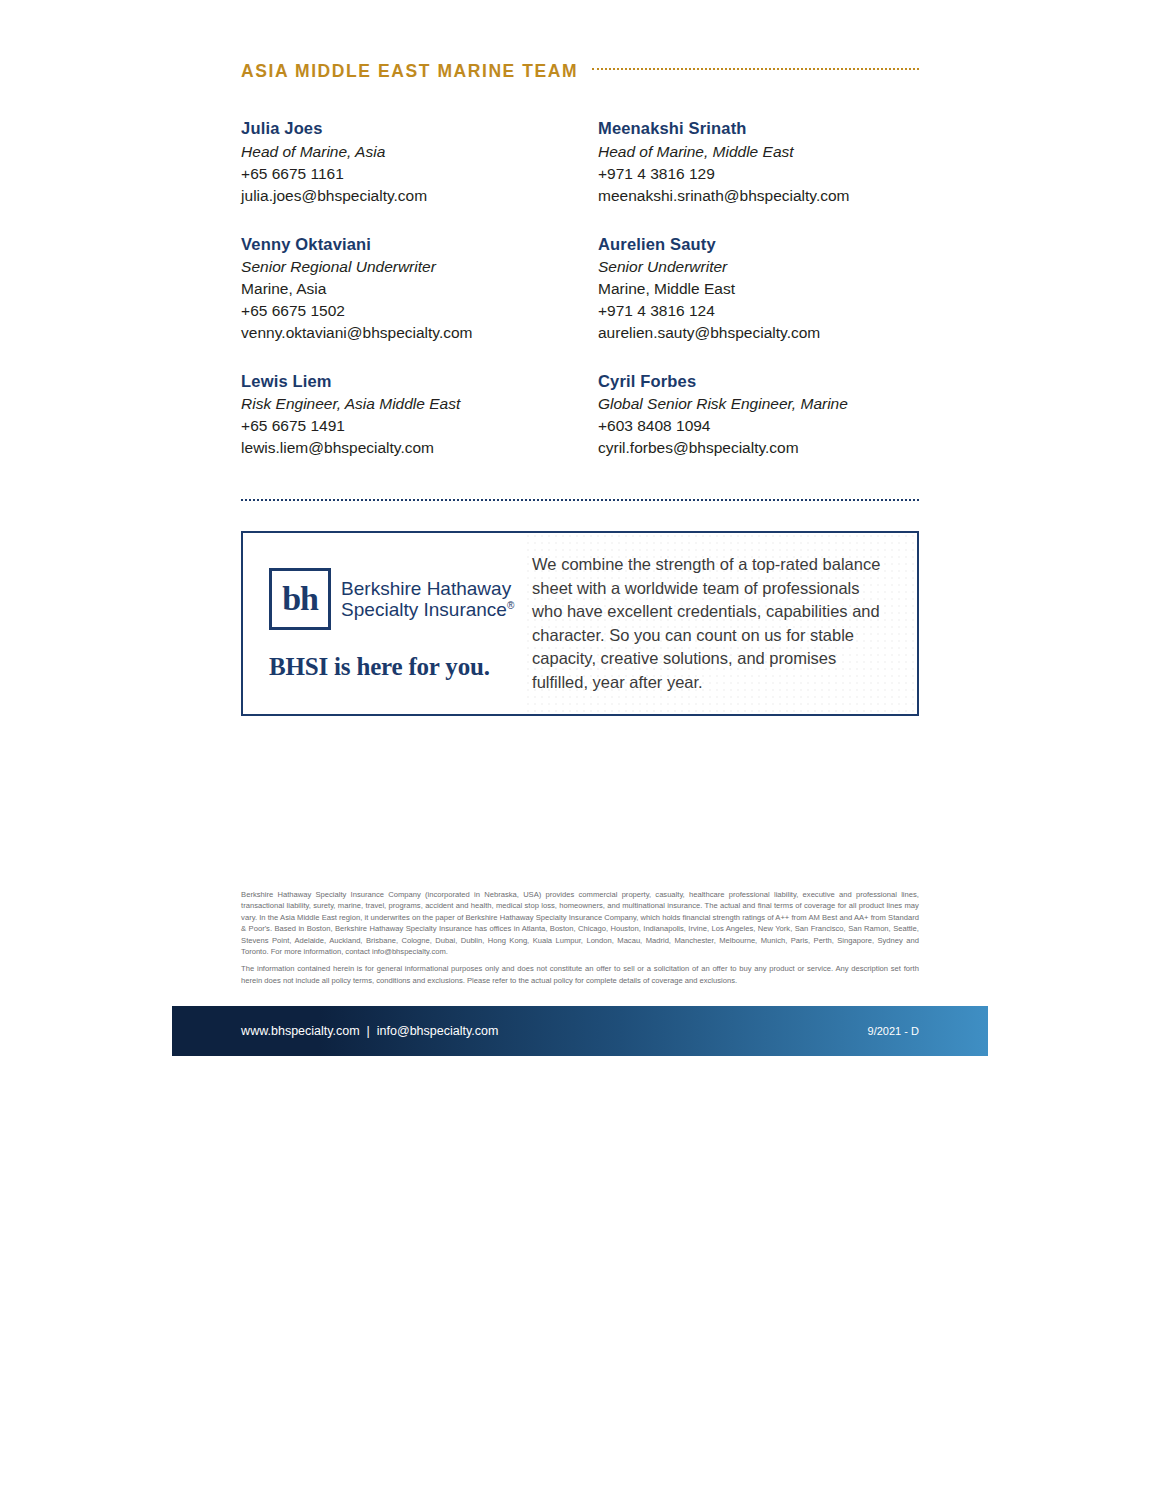Asia Middle East Marine Team
Julia Joes
Head of Marine, Asia
+65 6675 1161
julia.joes@bhspecialty.com
Meenakshi Srinath
Head of Marine, Middle East
+971 4 3816 129
meenakshi.srinath@bhspecialty.com
Venny Oktaviani
Senior Regional Underwriter
Marine, Asia
+65 6675 1502
venny.oktaviani@bhspecialty.com
Aurelien Sauty
Senior Underwriter
Marine, Middle East
+971 4 3816 124
aurelien.sauty@bhspecialty.com
Lewis Liem
Risk Engineer, Asia Middle East
+65 6675 1491
lewis.liem@bhspecialty.com
Cyril Forbes
Global Senior Risk Engineer, Marine
+603 8408 1094
cyril.forbes@bhspecialty.com
bh
Berkshire Hathaway
Specialty Insurance®
BHSI is here for you.
We combine the strength of a top-rated balance sheet with a worldwide team of professionals who have excellent credentials, capabilities and character. So you can count on us for stable capacity, creative solutions, and promises fulfilled, year after year.
Berkshire Hathaway Specialty Insurance Company (incorporated in Nebraska, USA) provides commercial property, casualty, healthcare professional liability, executive and professional lines, transactional liability, surety, marine, travel, programs, accident and health, medical stop loss, homeowners, and multinational insurance. The actual and final terms of coverage for all product lines may vary. In the Asia Middle East region, it underwrites on the paper of Berkshire Hathaway Specialty Insurance Company, which holds financial strength ratings of A++ from AM Best and AA+ from Standard & Poor's. Based in Boston, Berkshire Hathaway Specialty Insurance has offices in Atlanta, Boston, Chicago, Houston, Indianapolis, Irvine, Los Angeles, New York, San Francisco, San Ramon, Seattle, Stevens Point, Adelaide, Auckland, Brisbane, Cologne, Dubai, Dublin, Hong Kong, Kuala Lumpur, London, Macau, Madrid, Manchester, Melbourne, Munich, Paris, Perth, Singapore, Sydney and Toronto. For more information, contact info@bhspecialty.com.
The information contained herein is for general informational purposes only and does not constitute an offer to sell or a solicitation of an offer to buy any product or service. Any description set forth herein does not include all policy terms, conditions and exclusions. Please refer to the actual policy for complete details of coverage and exclusions.
www.bhspecialty.com | info@bhspecialty.com
9/2021 - D